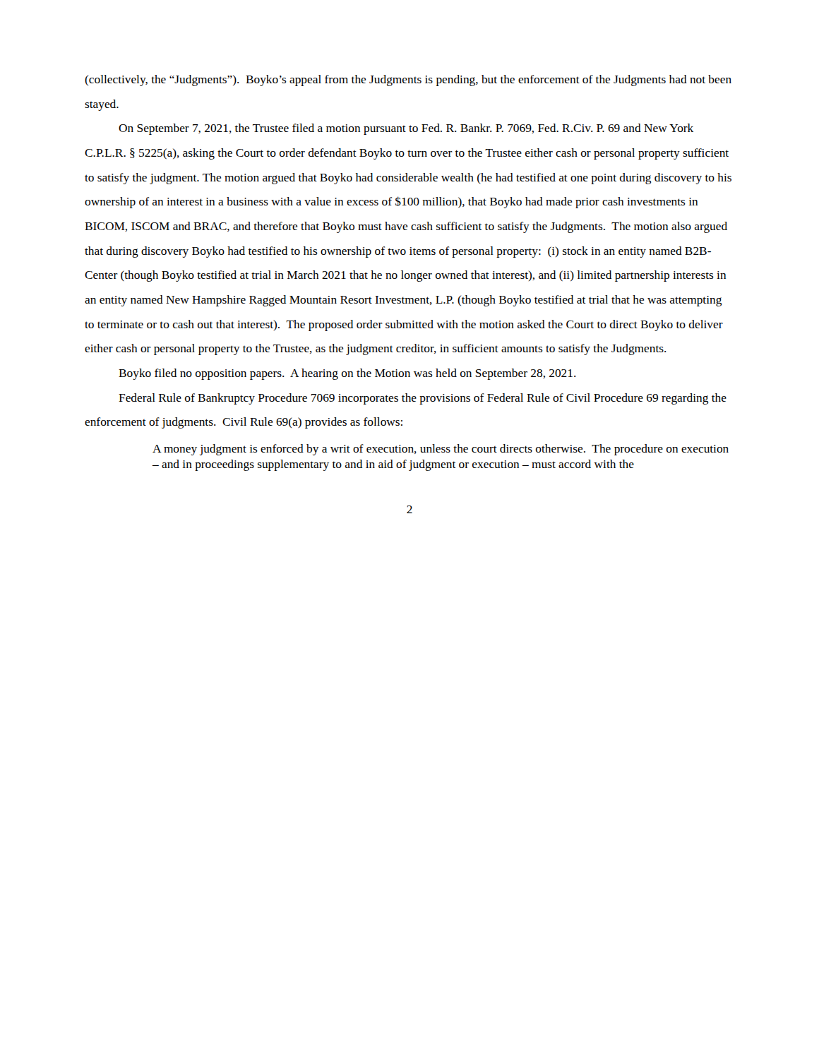(collectively, the “Judgments”). Boyko’s appeal from the Judgments is pending, but the enforcement of the Judgments had not been stayed.
On September 7, 2021, the Trustee filed a motion pursuant to Fed. R. Bankr. P. 7069, Fed. R.Civ. P. 69 and New York C.P.L.R. § 5225(a), asking the Court to order defendant Boyko to turn over to the Trustee either cash or personal property sufficient to satisfy the judgment. The motion argued that Boyko had considerable wealth (he had testified at one point during discovery to his ownership of an interest in a business with a value in excess of $100 million), that Boyko had made prior cash investments in BICOM, ISCOM and BRAC, and therefore that Boyko must have cash sufficient to satisfy the Judgments. The motion also argued that during discovery Boyko had testified to his ownership of two items of personal property: (i) stock in an entity named B2B-Center (though Boyko testified at trial in March 2021 that he no longer owned that interest), and (ii) limited partnership interests in an entity named New Hampshire Ragged Mountain Resort Investment, L.P. (though Boyko testified at trial that he was attempting to terminate or to cash out that interest). The proposed order submitted with the motion asked the Court to direct Boyko to deliver either cash or personal property to the Trustee, as the judgment creditor, in sufficient amounts to satisfy the Judgments.
Boyko filed no opposition papers. A hearing on the Motion was held on September 28, 2021.
Federal Rule of Bankruptcy Procedure 7069 incorporates the provisions of Federal Rule of Civil Procedure 69 regarding the enforcement of judgments. Civil Rule 69(a) provides as follows:
A money judgment is enforced by a writ of execution, unless the court directs otherwise. The procedure on execution – and in proceedings supplementary to and in aid of judgment or execution – must accord with the
2